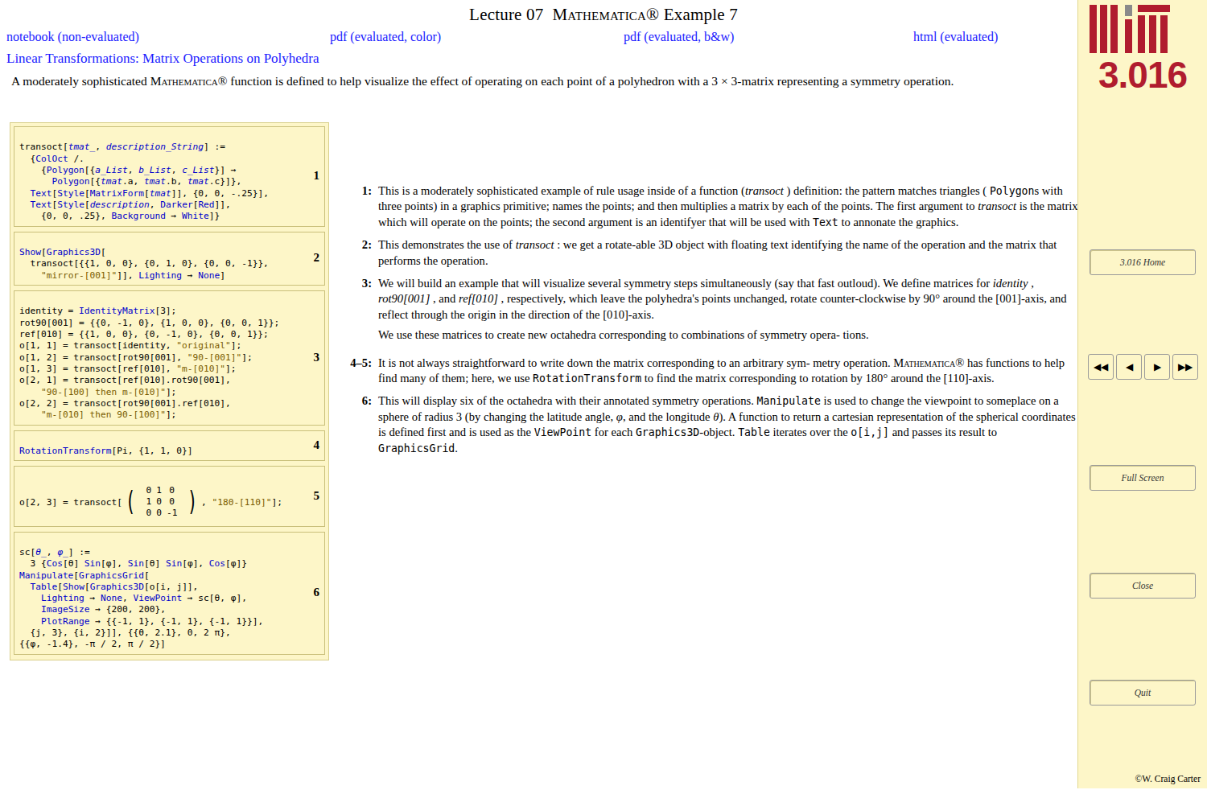Lecture 07 Mathematica® Example 7
notebook (non-evaluated) pdf (evaluated, color) pdf (evaluated, b&w) html (evaluated)
Linear Transformations: Matrix Operations on Polyhedra
A moderately sophisticated Mathematica® function is defined to help visualize the effect of operating on each point of a polyhedron with a 3 × 3-matrix representing a symmetry operation.
transoct[tmat_, description_String] := {ColOct /. {Polygon[{a_List, b_List, c_List}] → Polygon[{tmat.a, tmat.b, tmat.c}]}, Text[Style[MatrixForm[tmat]], {0, 0, -.25}], Text[Style[description, Darker[Red]], {0, 0, .25}, Background → White]}1
Show[Graphics3D[ transoct[{{1, 0, 0}, {0, 1, 0}, {0, 0, -1}}, "mirror-[001]"]], Lighting → None]2
identity = IdentityMatrix[3]; rot90[001] = {{0, -1, 0}, {1, 0, 0}, {0, 0, 1}}; ref[010] = {{1, 0, 0}, {0, -1, 0}, {0, 0, 1}}; o[1, 1] = transoct[identity, "original"]; o[1, 2] = transoct[rot90[001], "90-[001]"]; o[1, 3] = transoct[ref[010], "m-[010]"]; o[2, 1] = transoct[ref[010].rot90[001], "90-[100] then m-[010]"]; o[2, 2] = transoct[rot90[001].ref[010], "m-[010] then 90-[100]"];3
RotationTransform[Pi, {1, 1, 0}]4
o[2, 3] = transoct[(
| 0 | 1 | 0 |
| 1 | 0 | 0 |
| 0 | 0 | -1 |
), "180-[110]"];5
sc[θ_, φ_] := 3 {Cos[θ] Sin[φ], Sin[θ] Sin[φ], Cos[φ]} Manipulate[GraphicsGrid[ Table[Show[Graphics3D[o[i, j]], Lighting → None, ViewPoint → sc[θ, φ], ImageSize → {200, 200}, PlotRange → {{-1, 1}, {-1, 1}, {-1, 1}}], {j, 3}, {i, 2}]], {{θ, 2.1}, 0, 2 π}, {{φ, -1.4}, -π / 2, π / 2}]6
1:
This is a moderately sophisticated example of rule usage inside of a function (transoct ) definition: the pattern matches triangles ( Polygons with three points) in a graphics primitive; names the points; and then multiplies a matrix by each of the points. The first argument to transoct is the matrix which will operate on the points; the second argument is an identifyer that will be used with Text to annonate the graphics.
2:
This demonstrates the use of transoct : we get a rotate-able 3D object with floating text identifying the name of the operation and the matrix that performs the operation.
3:
We will build an example that will visualize several symmetry steps simultaneously (say that fast outloud). We define matrices for identity , rot90[001] , and ref[010] , respectively, which leave the polyhedra's points unchanged, rotate counter-clockwise by 90° around the [001]-axis, and reflect through the origin in the direction of the [010]-axis.
We use these matrices to create new octahedra corresponding to combinations of symmetry opera- tions.
4–5:
It is not always straightforward to write down the matrix corresponding to an arbitrary sym- metry operation. Mathematica® has functions to help find many of them; here, we use RotationTransform to find the matrix corresponding to rotation by 180° around the [110]-axis.
6:
This will display six of the octahedra with their annotated symmetry operations. Manipulate is used to change the viewpoint to someplace on a sphere of radius 3 (by changing the latitude angle, φ, and the longitude θ). A function to return a cartesian representation of the spherical coordinates is defined first and is used as the ViewPoint for each Graphics3D-object. Table iterates over the o[i,j] and passes its result to GraphicsGrid.
3.016
3.016 Home
◀◀
◀
▶
▶▶
Full Screen
Close
Quit
©W. Craig Carter